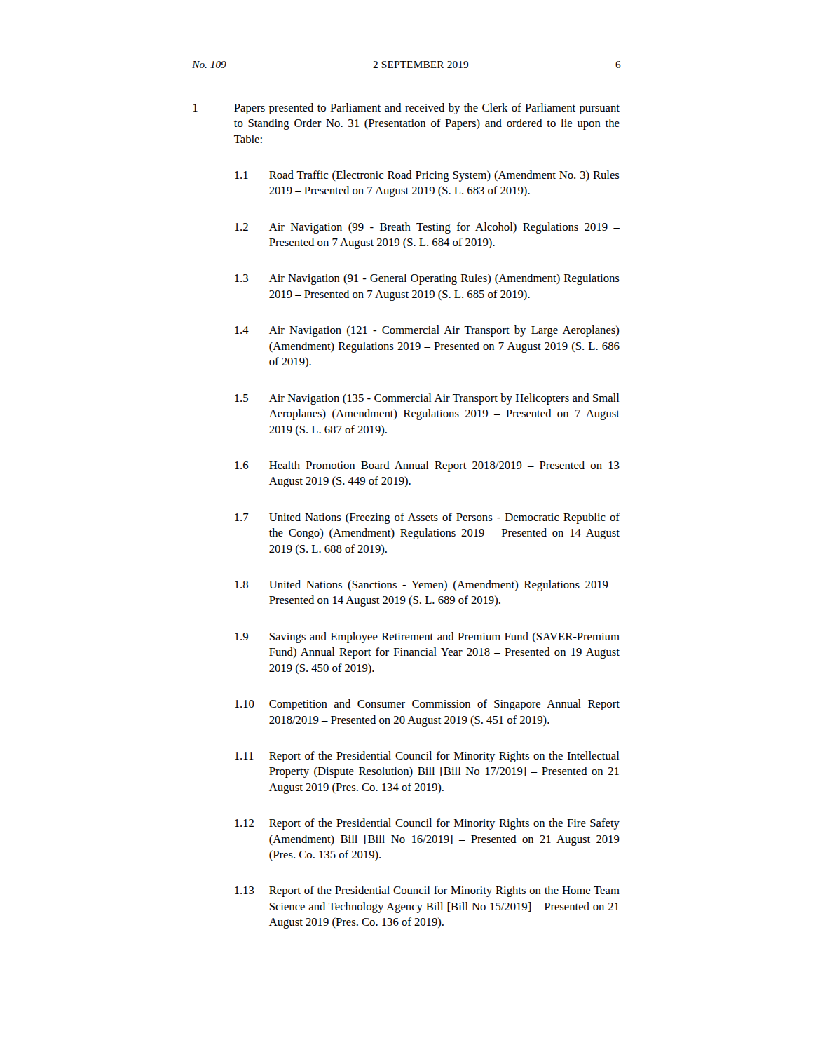No. 109
2 SEPTEMBER 2019
6
1
Papers presented to Parliament and received by the Clerk of Parliament pursuant to Standing Order No. 31 (Presentation of Papers) and ordered to lie upon the Table:
1.1
Road Traffic (Electronic Road Pricing System) (Amendment No. 3) Rules 2019 – Presented on 7 August 2019 (S. L. 683 of 2019).
1.2
Air Navigation (99 - Breath Testing for Alcohol) Regulations 2019 – Presented on 7 August 2019 (S. L. 684 of 2019).
1.3
Air Navigation (91 - General Operating Rules) (Amendment) Regulations 2019 – Presented on 7 August 2019 (S. L. 685 of 2019).
1.4
Air Navigation (121 - Commercial Air Transport by Large Aeroplanes) (Amendment) Regulations 2019 – Presented on 7 August 2019 (S. L. 686 of 2019).
1.5
Air Navigation (135 - Commercial Air Transport by Helicopters and Small Aeroplanes) (Amendment) Regulations 2019 – Presented on 7 August 2019 (S. L. 687 of 2019).
1.6
Health Promotion Board Annual Report 2018/2019 – Presented on 13 August 2019 (S. 449 of 2019).
1.7
United Nations (Freezing of Assets of Persons - Democratic Republic of the Congo) (Amendment) Regulations 2019 – Presented on 14 August 2019 (S. L. 688 of 2019).
1.8
United Nations (Sanctions - Yemen) (Amendment) Regulations 2019 – Presented on 14 August 2019 (S. L. 689 of 2019).
1.9
Savings and Employee Retirement and Premium Fund (SAVER-Premium Fund) Annual Report for Financial Year 2018 – Presented on 19 August 2019 (S. 450 of 2019).
1.10
Competition and Consumer Commission of Singapore Annual Report 2018/2019 – Presented on 20 August 2019 (S. 451 of 2019).
1.11
Report of the Presidential Council for Minority Rights on the Intellectual Property (Dispute Resolution) Bill [Bill No 17/2019] – Presented on 21 August 2019 (Pres. Co. 134 of 2019).
1.12
Report of the Presidential Council for Minority Rights on the Fire Safety (Amendment) Bill [Bill No 16/2019] – Presented on 21 August 2019 (Pres. Co. 135 of 2019).
1.13
Report of the Presidential Council for Minority Rights on the Home Team Science and Technology Agency Bill [Bill No 15/2019] – Presented on 21 August 2019 (Pres. Co. 136 of 2019).